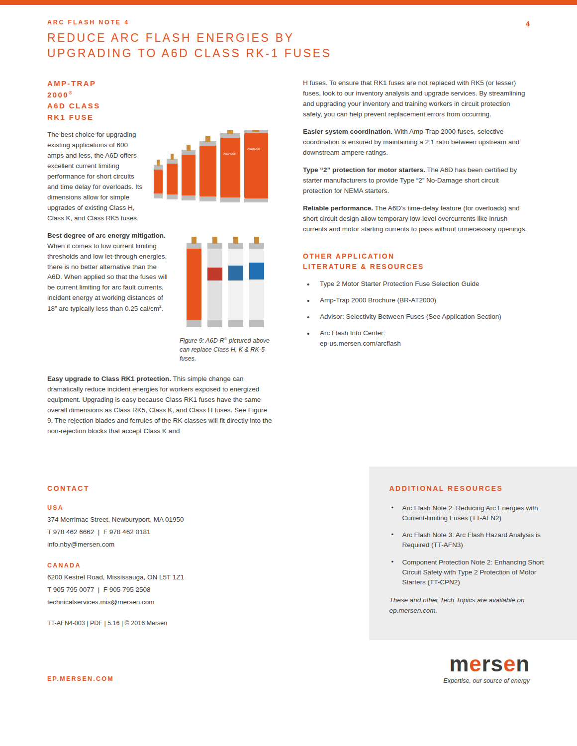4
Arc Flash Note 4
Reduce Arc Flash Energies by
Upgrading to A6D Class RK-1 Fuses
Amp-Trap
2000®
A6D Class
RK1 Fuse
The best choice for upgrading existing applications of 600 amps and less, the A6D offers excellent current limiting performance for short circuits and time delay for overloads. Its dimensions allow for simple upgrades of existing Class H, Class K, and Class RK5 fuses.
Figure 9: A6D-R® pictured above can replace Class H, K & RK-5 fuses.
Best degree of arc energy mitigation. When it comes to low current limiting thresholds and low let-through energies, there is no better alternative than the A6D. When applied so that the fuses will be current limiting for arc fault currents, incident energy at working distances of 18” are typically less than 0.25 cal/cm2.
Easy upgrade to Class RK1 protection. This simple change can dramatically reduce incident energies for workers exposed to energized equipment. Upgrading is easy because Class RK1 fuses have the same overall dimensions as Class RK5, Class K, and Class H fuses. See Figure 9. The rejection blades and ferrules of the RK classes will fit directly into the non-rejection blocks that accept Class K and
H fuses. To ensure that RK1 fuses are not replaced with RK5 (or lesser) fuses, look to our inventory analysis and upgrade services. By streamlining and upgrading your inventory and training workers in circuit protection safety, you can help prevent replacement errors from occurring.
Easier system coordination. With Amp-Trap 2000 fuses, selective coordination is ensured by maintaining a 2:1 ratio between upstream and downstream ampere ratings.
Type “2” protection for motor starters. The A6D has been certified by starter manufacturers to provide Type “2” No-Damage short circuit protection for NEMA starters.
Reliable performance. The A6D’s time-delay feature (for overloads) and short circuit design allow temporary low-level overcurrents like inrush currents and motor starting currents to pass without unnecessary openings.
Other Application
Literature & Resources
Type 2 Motor Starter Protection Fuse Selection Guide
Amp-Trap 2000 Brochure (BR-AT2000)
Advisor: Selectivity Between Fuses (See Application Section)
Arc Flash Info Center:
ep-us.mersen.com/arcflash
Contact
USA
374 Merrimac Street, Newburyport, MA 01950
T 978 462 6662 | F 978 462 0181
info.nby@mersen.com
Canada
6200 Kestrel Road, Mississauga, ON L5T 1Z1
T 905 795 0077 | F 905 795 2508
technicalservices.mis@mersen.com
TT-AFN4-003 | PDF | 5.16 | © 2016 Mersen
Additional Resources
Arc Flash Note 2: Reducing Arc Energies with Current-limiting Fuses (TT-AFN2)
Arc Flash Note 3: Arc Flash Hazard Analysis is Required (TT-AFN3)
Component Protection Note 2: Enhancing Short Circuit Safety with Type 2 Protection of Motor Starters (TT-CPN2)
These and other Tech Topics are available on ep.mersen.com.
ep.mersen.com
mersen
Expertise, our source of energy